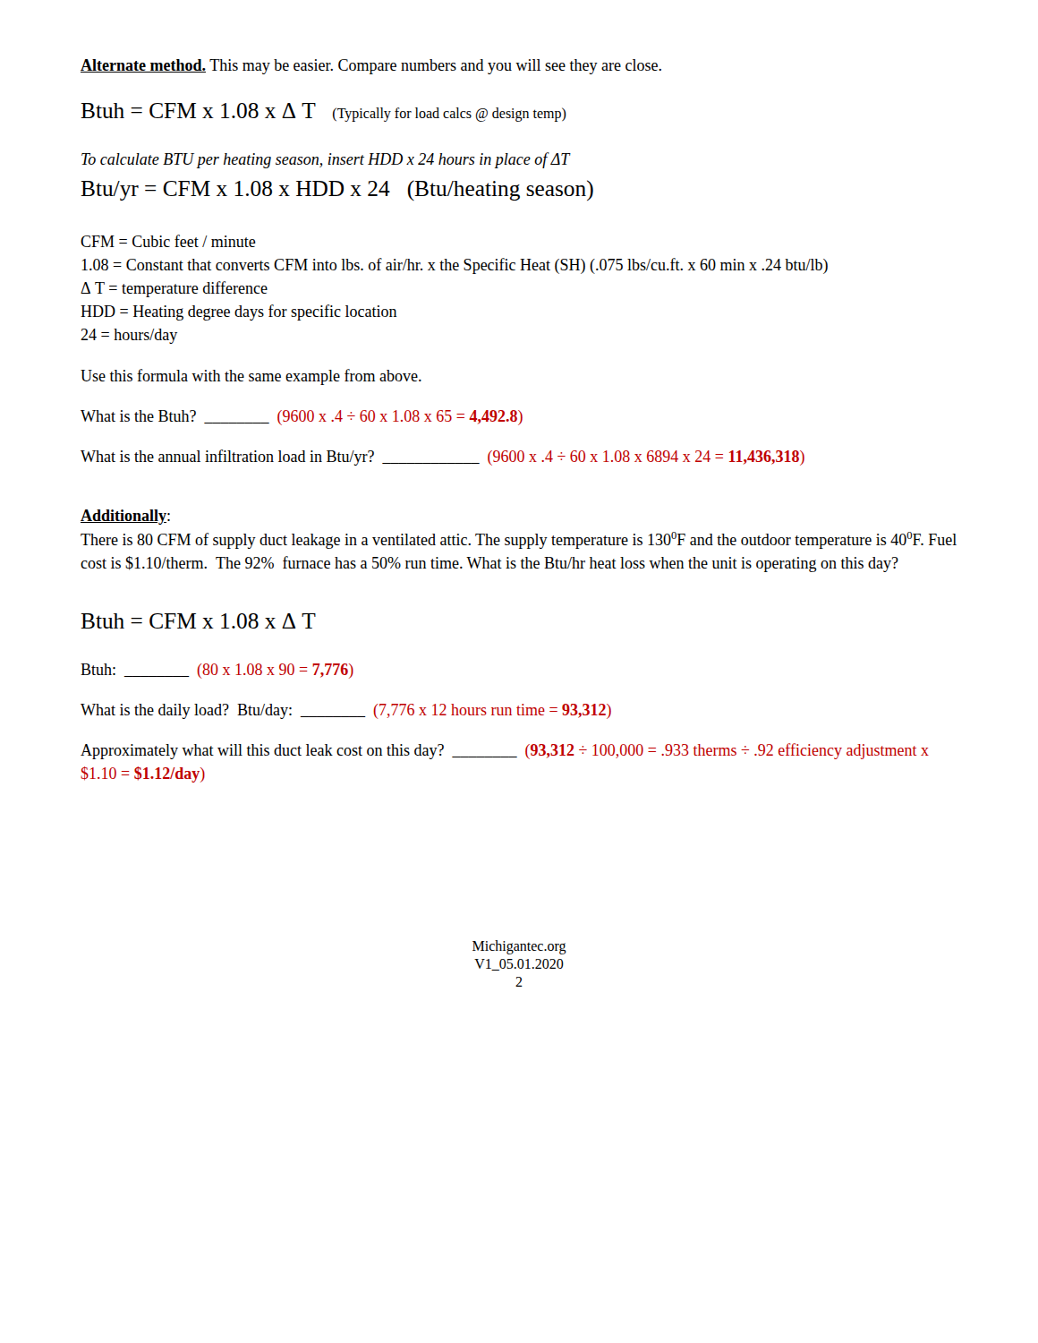Alternate method. This may be easier. Compare numbers and you will see they are close.
Btuh = CFM x 1.08 x Δ T (Typically for load calcs @ design temp)
To calculate BTU per heating season, insert HDD x 24 hours in place of ΔT
Btu/yr = CFM x 1.08 x HDD x 24 (Btu/heating season)
CFM = Cubic feet / minute
1.08 = Constant that converts CFM into lbs. of air/hr. x the Specific Heat (SH) (.075 lbs/cu.ft. x 60 min x .24 btu/lb)
Δ T = temperature difference
HDD = Heating degree days for specific location
24 = hours/day
Use this formula with the same example from above.
What is the Btuh? ________ (9600 x .4 ÷ 60 x 1.08 x 65 = 4,492.8)
What is the annual infiltration load in Btu/yr? ____________ (9600 x .4 ÷ 60 x 1.08 x 6894 x 24 = 11,436,318)
Additionally:
There is 80 CFM of supply duct leakage in a ventilated attic. The supply temperature is 1300F and the outdoor temperature is 400F. Fuel cost is $1.10/therm. The 92% furnace has a 50% run time. What is the Btu/hr heat loss when the unit is operating on this day?
Btuh = CFM x 1.08 x Δ T
Btuh: ________ (80 x 1.08 x 90 = 7,776)
What is the daily load? Btu/day: ________ (7,776 x 12 hours run time = 93,312)
Approximately what will this duct leak cost on this day? ________ (93,312 ÷ 100,000 = .933 therms ÷ .92 efficiency adjustment x $1.10 = $1.12/day)
Michigantec.org
V1_05.01.2020
2